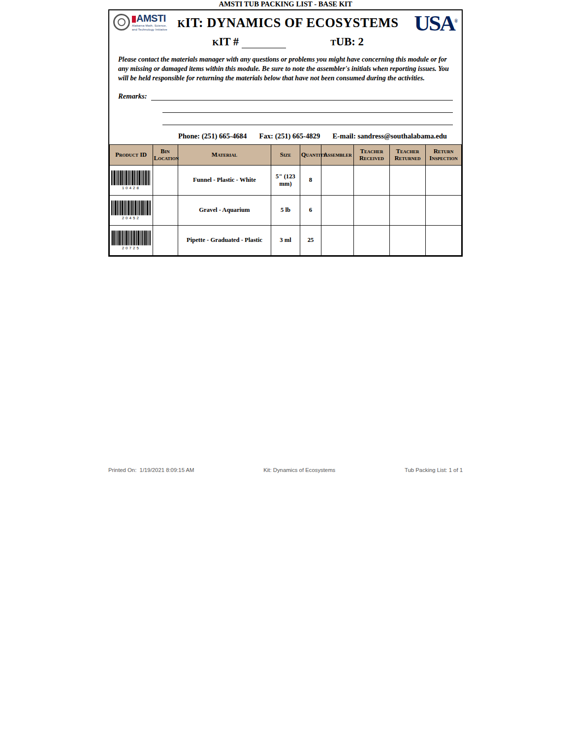AMSTI TUB PACKING LIST - BASE KIT
AMSTI
Alabama Math, Science,
and Technology Initiative
KIT: DYNAMICS OF ECOSYSTEMS
KIT #
TUB: 2
USA®
Please contact the materials manager with any questions or problems you might have concerning this module or for any missing or damaged items within this module. Be sure to note the assembler's initials when reporting issues. You will be held responsible for returning the materials below that have not been consumed during the activities.
Remarks:
Phone: (251) 665-4684
Fax: (251) 665-4829
E-mail: sandress@southalabama.edu
| Product ID | Bin Location | Material | Size | Quantity | Assembler | Teacher Received | Teacher Returned | Return Inspection |
| --- | --- | --- | --- | --- | --- | --- | --- | --- |
| 10428 | | Funnel - Plastic - White | 5" (123 mm) | 8 | | | | |
| 20452 | | Gravel - Aquarium | 5 lb | 6 | | | | |
| 20725 | | Pipette - Graduated - Plastic | 3 ml | 25 | | | | |
Printed On: 1/19/2021 8:09:15 AM
Kit: Dynamics of Ecosystems
Tub Packing List: 1 of 1